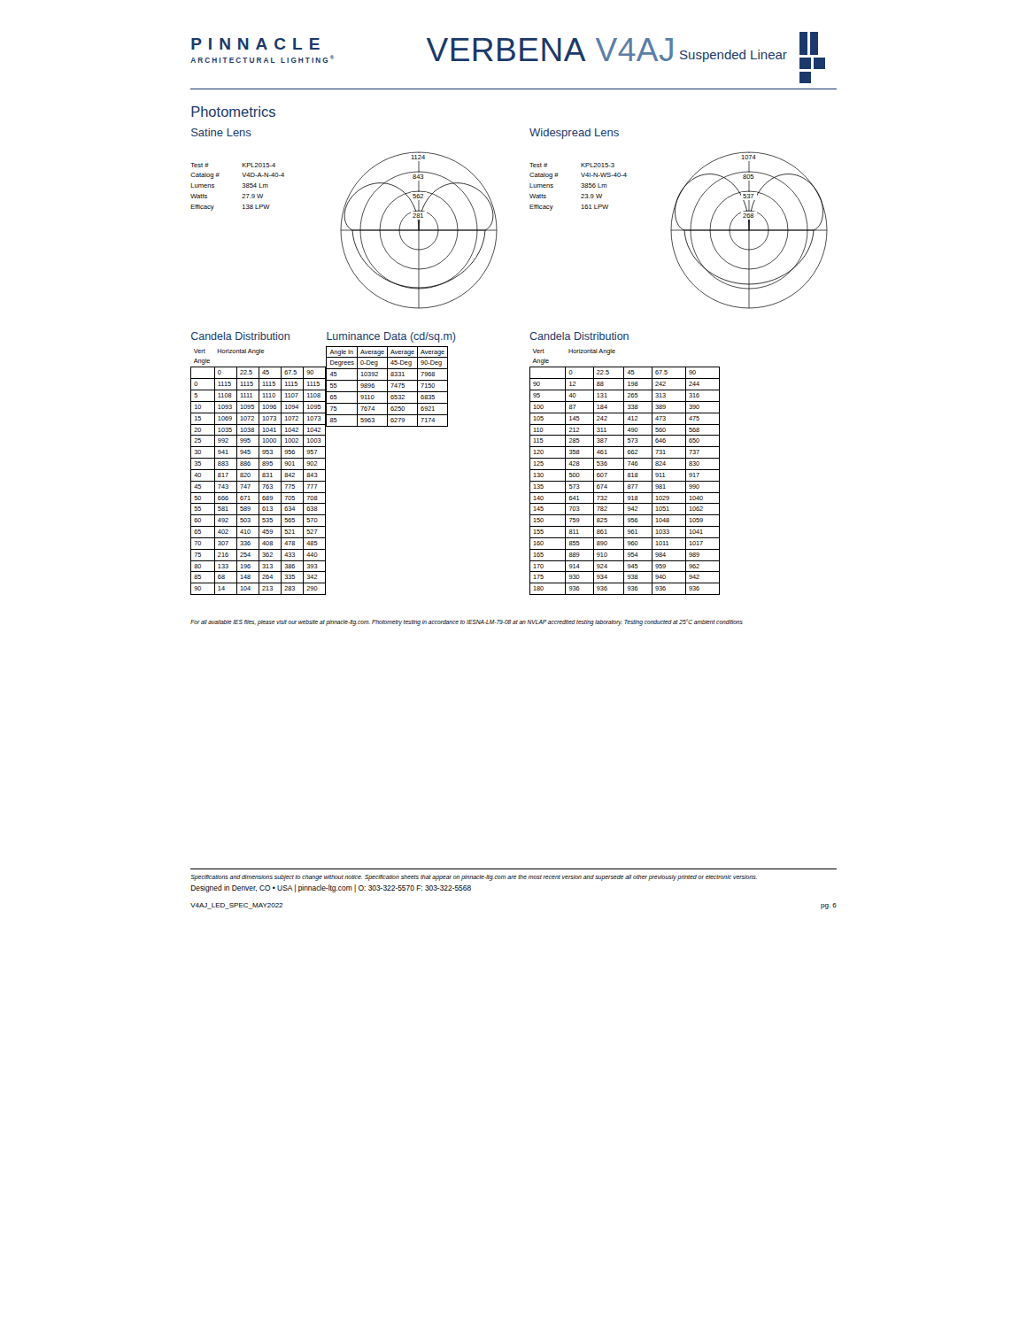PINNACLE
ARCHITECTURAL LIGHTING®
VERBENA V4AJ Suspended Linear
Photometrics
Satine Lens
Test #KPL2015-4
Catalog #V4D-A-N-40-4
Lumens 3854 Lm
Watts 27.9 W
Efficacy 138 LPW
1124 843 562 281
Widespread Lens
Test #KPL2015-3
Catalog #V4I-N-WS-40-4
Lumens 3856 Lm
Watts 23.9 W
Efficacy 161 LPW
1074 805 537 268
Candela Distribution
| Vert | Horizontal Angle |
| Angle | |
| | 0 | 22.5 | 45 | 67.5 | 90 |
| 0 | 1115 | 1115 | 1115 | 1115 | 1115 |
| 5 | 1108 | 1111 | 1110 | 1107 | 1108 |
| 10 | 1093 | 1095 | 1096 | 1094 | 1095 |
| 15 | 1069 | 1072 | 1073 | 1072 | 1073 |
| 20 | 1035 | 1038 | 1041 | 1042 | 1042 |
| 25 | 992 | 995 | 1000 | 1002 | 1003 |
| 30 | 941 | 945 | 953 | 956 | 957 |
| 35 | 883 | 886 | 895 | 901 | 902 |
| 40 | 817 | 820 | 831 | 842 | 843 |
| 45 | 743 | 747 | 763 | 775 | 777 |
| 50 | 666 | 671 | 689 | 705 | 708 |
| 55 | 581 | 589 | 613 | 634 | 638 |
| 60 | 492 | 503 | 535 | 565 | 570 |
| 65 | 402 | 410 | 459 | 521 | 527 |
| 70 | 307 | 336 | 408 | 478 | 485 |
| 75 | 216 | 254 | 362 | 433 | 440 |
| 80 | 133 | 196 | 313 | 386 | 393 |
| 85 | 68 | 148 | 264 | 335 | 342 |
| 90 | 14 | 104 | 213 | 283 | 290 |
Luminance Data (cd/sq.m)
| Angle In | Average | Average | Average |
| Degrees | 0-Deg | 45-Deg | 90-Deg |
| 45 | 10392 | 8331 | 7968 |
| 55 | 9896 | 7475 | 7150 |
| 65 | 9110 | 6532 | 6835 |
| 75 | 7674 | 6250 | 6921 |
| 85 | 5963 | 6279 | 7174 |
Candela Distribution
| Vert | Horizontal Angle |
| Angle | |
| | 0 | 22.5 | 45 | 67.5 | 90 |
| 90 | 12 | 88 | 198 | 242 | 244 |
| 95 | 40 | 131 | 265 | 313 | 316 |
| 100 | 87 | 184 | 338 | 389 | 390 |
| 105 | 145 | 242 | 412 | 473 | 475 |
| 110 | 212 | 311 | 490 | 560 | 568 |
| 115 | 285 | 387 | 573 | 646 | 650 |
| 120 | 358 | 461 | 662 | 731 | 737 |
| 125 | 428 | 536 | 746 | 824 | 830 |
| 130 | 500 | 607 | 818 | 911 | 917 |
| 135 | 573 | 674 | 877 | 981 | 990 |
| 140 | 641 | 732 | 918 | 1029 | 1040 |
| 145 | 703 | 782 | 942 | 1051 | 1062 |
| 150 | 759 | 825 | 956 | 1048 | 1059 |
| 155 | 811 | 861 | 961 | 1033 | 1041 |
| 160 | 855 | 890 | 960 | 1011 | 1017 |
| 165 | 889 | 910 | 954 | 984 | 989 |
| 170 | 914 | 924 | 945 | 959 | 962 |
| 175 | 930 | 934 | 938 | 940 | 942 |
| 180 | 936 | 936 | 936 | 936 | 936 |
For all available IES files, please visit our website at pinnacle-ltg.com. Photometry testing in accordance to IESNA-LM-79-08 at an NVLAP accredited testing laboratory. Testing conducted at 25°C ambient conditions
Specifications and dimensions subject to change without notice. Specification sheets that appear on pinnacle-ltg.com are the most recent version and supersede all other previously printed or electronic versions.
Designed in Denver, CO • USA | pinnacle-ltg.com | O: 303-322-5570 F: 303-322-5568
V4AJ_LED_SPEC_MAY2022
pg. 6